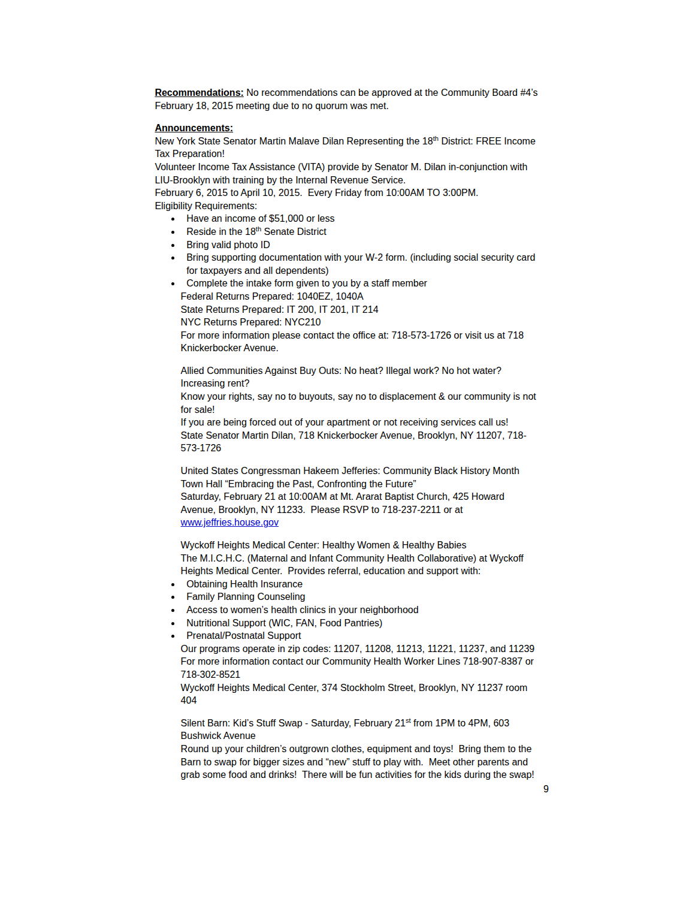Recommendations: No recommendations can be approved at the Community Board #4’s February 18, 2015 meeting due to no quorum was met.
Announcements:
New York State Senator Martin Malave Dilan Representing the 18th District: FREE Income Tax Preparation!
Volunteer Income Tax Assistance (VITA) provide by Senator M. Dilan in-conjunction with LIU-Brooklyn with training by the Internal Revenue Service.
February 6, 2015 to April 10, 2015. Every Friday from 10:00AM TO 3:00PM.
Eligibility Requirements:
Have an income of $51,000 or less
Reside in the 18th Senate District
Bring valid photo ID
Bring supporting documentation with your W-2 form. (including social security card for taxpayers and all dependents)
Complete the intake form given to you by a staff member
Federal Returns Prepared: 1040EZ, 1040A
State Returns Prepared: IT 200, IT 201, IT 214
NYC Returns Prepared: NYC210
For more information please contact the office at: 718-573-1726 or visit us at 718 Knickerbocker Avenue.
Allied Communities Against Buy Outs: No heat? Illegal work? No hot water? Increasing rent?
Know your rights, say no to buyouts, say no to displacement & our community is not for sale!
If you are being forced out of your apartment or not receiving services call us!
State Senator Martin Dilan, 718 Knickerbocker Avenue, Brooklyn, NY 11207, 718-573-1726
United States Congressman Hakeem Jefferies: Community Black History Month Town Hall “Embracing the Past, Confronting the Future”
Saturday, February 21 at 10:00AM at Mt. Ararat Baptist Church, 425 Howard Avenue, Brooklyn, NY 11233. Please RSVP to 718-237-2211 or at www.jeffries.house.gov
Wyckoff Heights Medical Center: Healthy Women & Healthy Babies
The M.I.C.H.C. (Maternal and Infant Community Health Collaborative) at Wyckoff Heights Medical Center. Provides referral, education and support with:
Obtaining Health Insurance
Family Planning Counseling
Access to women’s health clinics in your neighborhood
Nutritional Support (WIC, FAN, Food Pantries)
Prenatal/Postnatal Support
Our programs operate in zip codes: 11207, 11208, 11213, 11221, 11237, and 11239
For more information contact our Community Health Worker Lines 718-907-8387 or 718-302-8521
Wyckoff Heights Medical Center, 374 Stockholm Street, Brooklyn, NY 11237 room 404
Silent Barn: Kid’s Stuff Swap - Saturday, February 21st from 1PM to 4PM, 603 Bushwick Avenue
Round up your children’s outgrown clothes, equipment and toys! Bring them to the Barn to swap for bigger sizes and “new” stuff to play with. Meet other parents and grab some food and drinks! There will be fun activities for the kids during the swap!
9